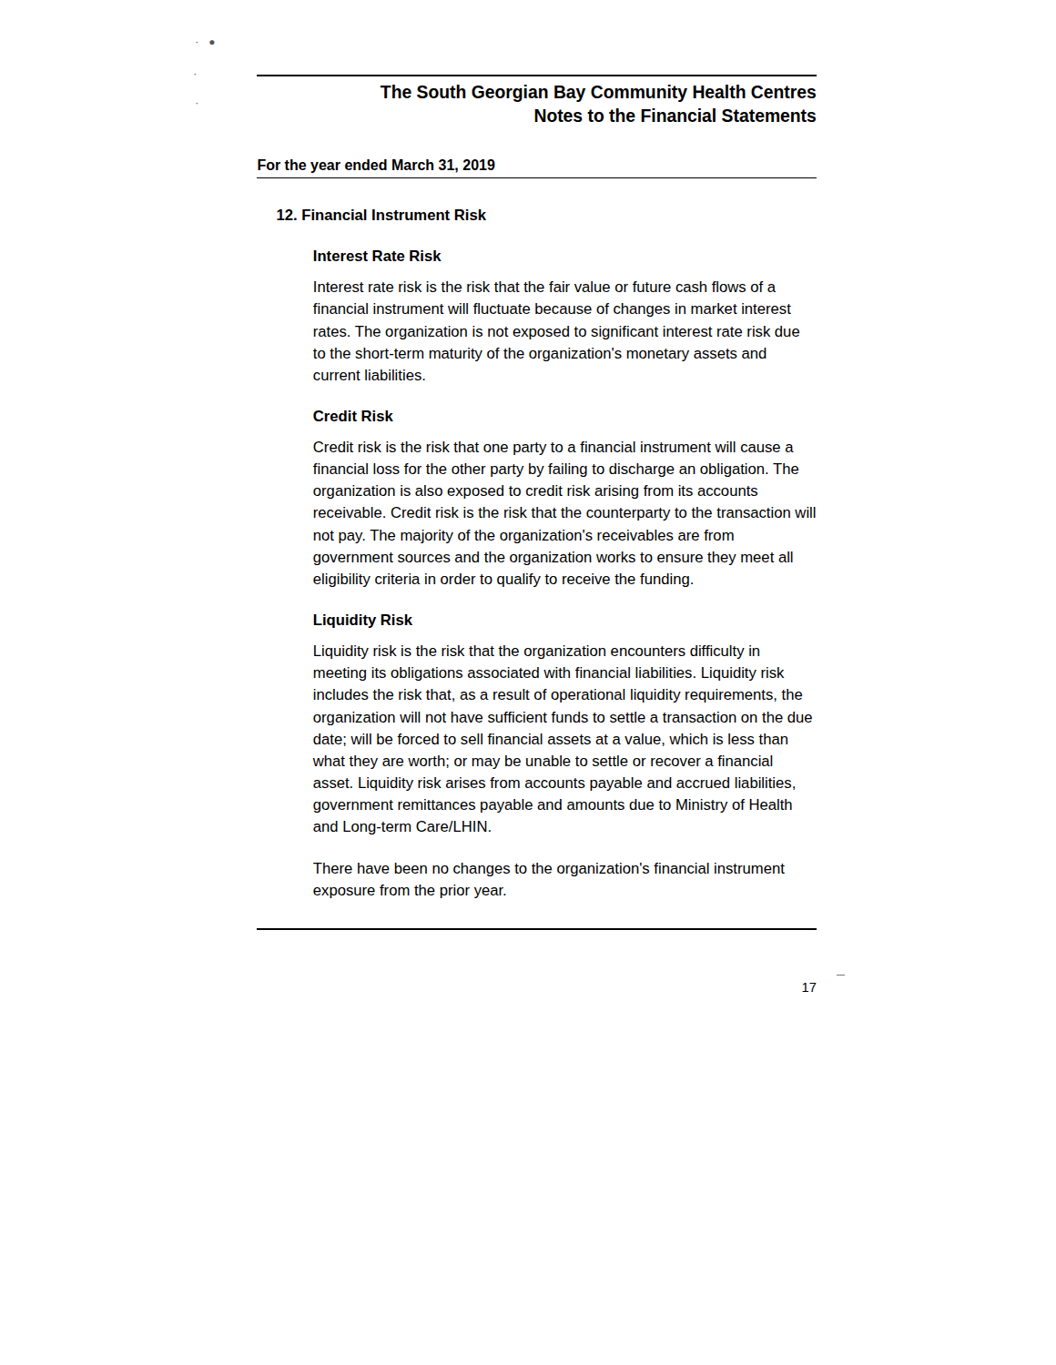· ● · ·
The South Georgian Bay Community Health Centres Notes to the Financial Statements
For the year ended March 31, 2019
12. Financial Instrument Risk
Interest Rate Risk
Interest rate risk is the risk that the fair value or future cash flows of a financial instrument will fluctuate because of changes in market interest rates. The organization is not exposed to significant interest rate risk due to the short-term maturity of the organization's monetary assets and current liabilities.
Credit Risk
Credit risk is the risk that one party to a financial instrument will cause a financial loss for the other party by failing to discharge an obligation. The organization is also exposed to credit risk arising from its accounts receivable. Credit risk is the risk that the counterparty to the transaction will not pay. The majority of the organization's receivables are from government sources and the organization works to ensure they meet all eligibility criteria in order to qualify to receive the funding.
Liquidity Risk
Liquidity risk is the risk that the organization encounters difficulty in meeting its obligations associated with financial liabilities. Liquidity risk includes the risk that, as a result of operational liquidity requirements, the organization will not have sufficient funds to settle a transaction on the due date; will be forced to sell financial assets at a value, which is less than what they are worth; or may be unable to settle or recover a financial asset. Liquidity risk arises from accounts payable and accrued liabilities, government remittances payable and amounts due to Ministry of Health and Long-term Care/LHIN.
There have been no changes to the organization's financial instrument exposure from the prior year.
17